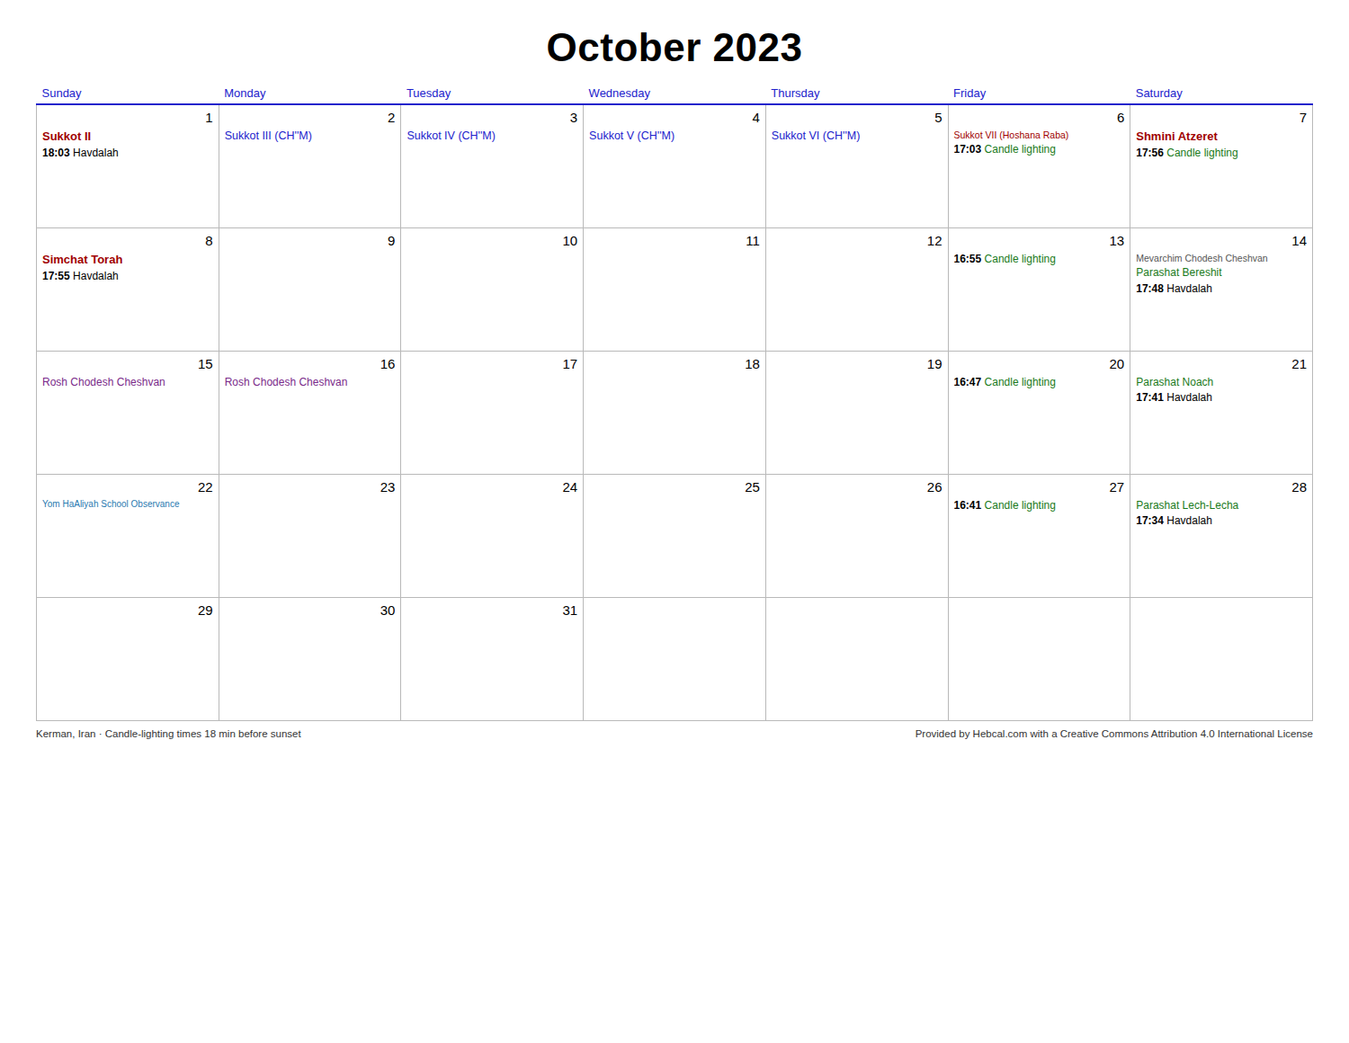October 2023
| Sunday | Monday | Tuesday | Wednesday | Thursday | Friday | Saturday |
| --- | --- | --- | --- | --- | --- | --- |
| 1 Sukkot II 18:03 Havdalah | 2 Sukkot III (CH''M) | 3 Sukkot IV (CH''M) | 4 Sukkot V (CH''M) | 5 Sukkot VI (CH''M) | 6 Sukkot VII (Hoshana Raba) 17:03 Candle lighting | 7 Shmini Atzeret 17:56 Candle lighting |
| 8 Simchat Torah 17:55 Havdalah | 9 | 10 | 11 | 12 | 13 16:55 Candle lighting | 14 Mevarchim Chodesh Cheshvan Parashat Bereshit 17:48 Havdalah |
| 15 Rosh Chodesh Cheshvan | 16 Rosh Chodesh Cheshvan | 17 | 18 | 19 | 20 16:47 Candle lighting | 21 Parashat Noach 17:41 Havdalah |
| 22 Yom HaAliyah School Observance | 23 | 24 | 25 | 26 | 27 16:41 Candle lighting | 28 Parashat Lech-Lecha 17:34 Havdalah |
| 29 | 30 | 31 | | | | |
Kerman, Iran · Candle-lighting times 18 min before sunset Provided by Hebcal.com with a Creative Commons Attribution 4.0 International License